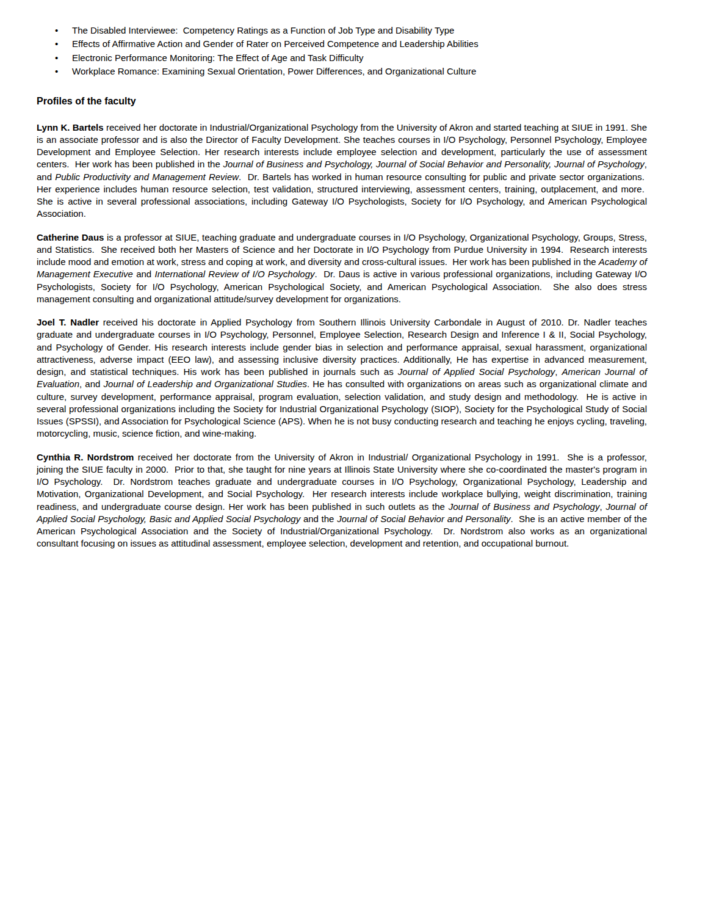The Disabled Interviewee: Competency Ratings as a Function of Job Type and Disability Type
Effects of Affirmative Action and Gender of Rater on Perceived Competence and Leadership Abilities
Electronic Performance Monitoring: The Effect of Age and Task Difficulty
Workplace Romance: Examining Sexual Orientation, Power Differences, and Organizational Culture
Profiles of the faculty
Lynn K. Bartels received her doctorate in Industrial/Organizational Psychology from the University of Akron and started teaching at SIUE in 1991. She is an associate professor and is also the Director of Faculty Development. She teaches courses in I/O Psychology, Personnel Psychology, Employee Development and Employee Selection. Her research interests include employee selection and development, particularly the use of assessment centers. Her work has been published in the Journal of Business and Psychology, Journal of Social Behavior and Personality, Journal of Psychology, and Public Productivity and Management Review. Dr. Bartels has worked in human resource consulting for public and private sector organizations. Her experience includes human resource selection, test validation, structured interviewing, assessment centers, training, outplacement, and more. She is active in several professional associations, including Gateway I/O Psychologists, Society for I/O Psychology, and American Psychological Association.
Catherine Daus is a professor at SIUE, teaching graduate and undergraduate courses in I/O Psychology, Organizational Psychology, Groups, Stress, and Statistics. She received both her Masters of Science and her Doctorate in I/O Psychology from Purdue University in 1994. Research interests include mood and emotion at work, stress and coping at work, and diversity and cross-cultural issues. Her work has been published in the Academy of Management Executive and International Review of I/O Psychology. Dr. Daus is active in various professional organizations, including Gateway I/O Psychologists, Society for I/O Psychology, American Psychological Society, and American Psychological Association. She also does stress management consulting and organizational attitude/survey development for organizations.
Joel T. Nadler received his doctorate in Applied Psychology from Southern Illinois University Carbondale in August of 2010. Dr. Nadler teaches graduate and undergraduate courses in I/O Psychology, Personnel, Employee Selection, Research Design and Inference I & II, Social Psychology, and Psychology of Gender. His research interests include gender bias in selection and performance appraisal, sexual harassment, organizational attractiveness, adverse impact (EEO law), and assessing inclusive diversity practices. Additionally, He has expertise in advanced measurement, design, and statistical techniques. His work has been published in journals such as Journal of Applied Social Psychology, American Journal of Evaluation, and Journal of Leadership and Organizational Studies. He has consulted with organizations on areas such as organizational climate and culture, survey development, performance appraisal, program evaluation, selection validation, and study design and methodology. He is active in several professional organizations including the Society for Industrial Organizational Psychology (SIOP), Society for the Psychological Study of Social Issues (SPSSI), and Association for Psychological Science (APS). When he is not busy conducting research and teaching he enjoys cycling, traveling, motorcycling, music, science fiction, and wine-making.
Cynthia R. Nordstrom received her doctorate from the University of Akron in Industrial/ Organizational Psychology in 1991. She is a professor, joining the SIUE faculty in 2000. Prior to that, she taught for nine years at Illinois State University where she co-coordinated the master's program in I/O Psychology. Dr. Nordstrom teaches graduate and undergraduate courses in I/O Psychology, Organizational Psychology, Leadership and Motivation, Organizational Development, and Social Psychology. Her research interests include workplace bullying, weight discrimination, training readiness, and undergraduate course design. Her work has been published in such outlets as the Journal of Business and Psychology, Journal of Applied Social Psychology, Basic and Applied Social Psychology and the Journal of Social Behavior and Personality. She is an active member of the American Psychological Association and the Society of Industrial/Organizational Psychology. Dr. Nordstrom also works as an organizational consultant focusing on issues as attitudinal assessment, employee selection, development and retention, and occupational burnout.